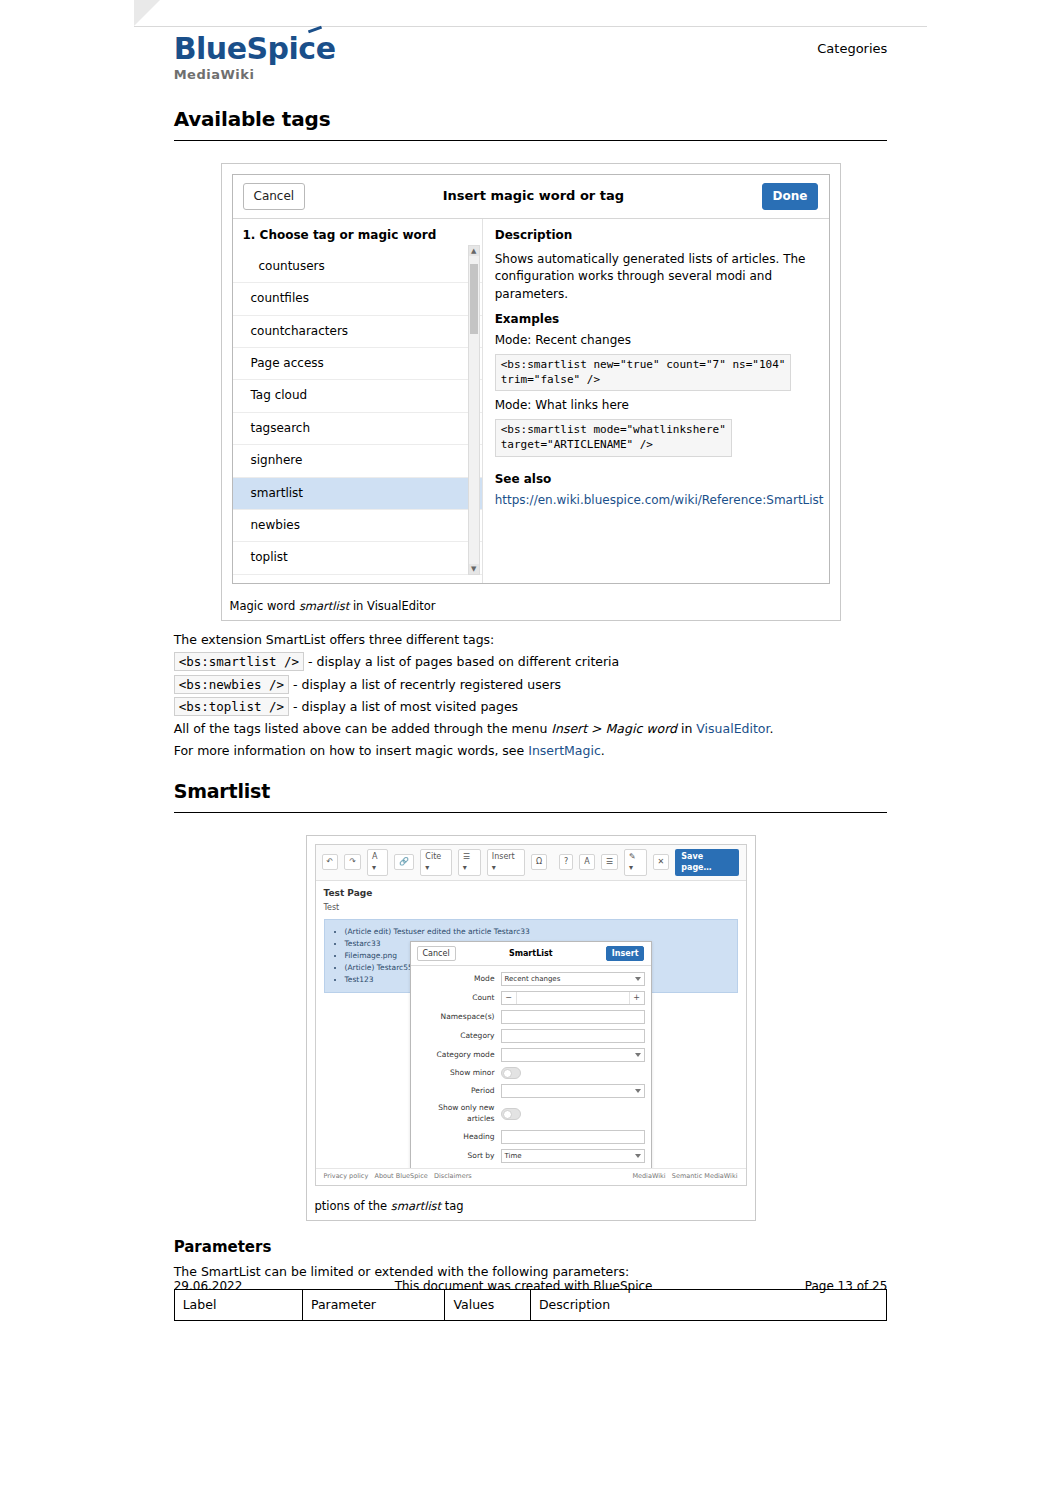BlueSpice
MediaWiki
Categories
Available tags
Cancel Insert magic word or tag Done
1. Choose tag or magic word
countusers
countfiles
countcharacters
Page access
Tag cloud
tagsearch
signhere
smartlist
newbies
toplist
▲
▼
Description
Shows automatically generated lists of articles. The configuration works through several modi and parameters.
Examples
Mode: Recent changes
<bs:smartlist new="true" count="7" ns="104"
trim="false" />
Mode: What links here
<bs:smartlist mode="whatlinkshere"
target="ARTICLENAME" />
See also
https://en.wiki.bluespice.com/wiki/Reference:SmartList
Magic word smartlist in VisualEditor
The extension SmartList offers three different tags:
<bs:smartlist /> - display a list of pages based on different criteria
<bs:newbies /> - display a list of recentrly registered users
<bs:toplist /> - display a list of most visited pages
All of the tags listed above can be added through the menu Insert > Magic word in VisualEditor.
For more information on how to insert magic words, see InsertMagic.
Smartlist
↶ ↷ A ▾ 🔗 Cite ▾ ☰ ▾ Insert ▾ Ω ? A ☰ ✎ ▾ ✕ Save page…
Test Page
Test
(Article edit) Testuser edited the article Testarc33
Testarc33
Fileimage.png
(Article) Testarc55
Test123
Cancel SmartList Insert
Mode Recent changes
Count− +
Namespace(s)
Category
Category mode
Show minor
Period
Show only new articles
Heading
Sort by Time
Sort order
Trim− +
Privacy policy About BlueSpice Disclaimers MediaWiki Semantic MediaWiki
ptions of the smartlist tag
Parameters
The SmartList can be limited or extended with the following parameters:
| Label | Parameter | Values | Description |
| --- | --- | --- | --- |
29.06.2022
This document was created with BlueSpice
Page 13 of 25